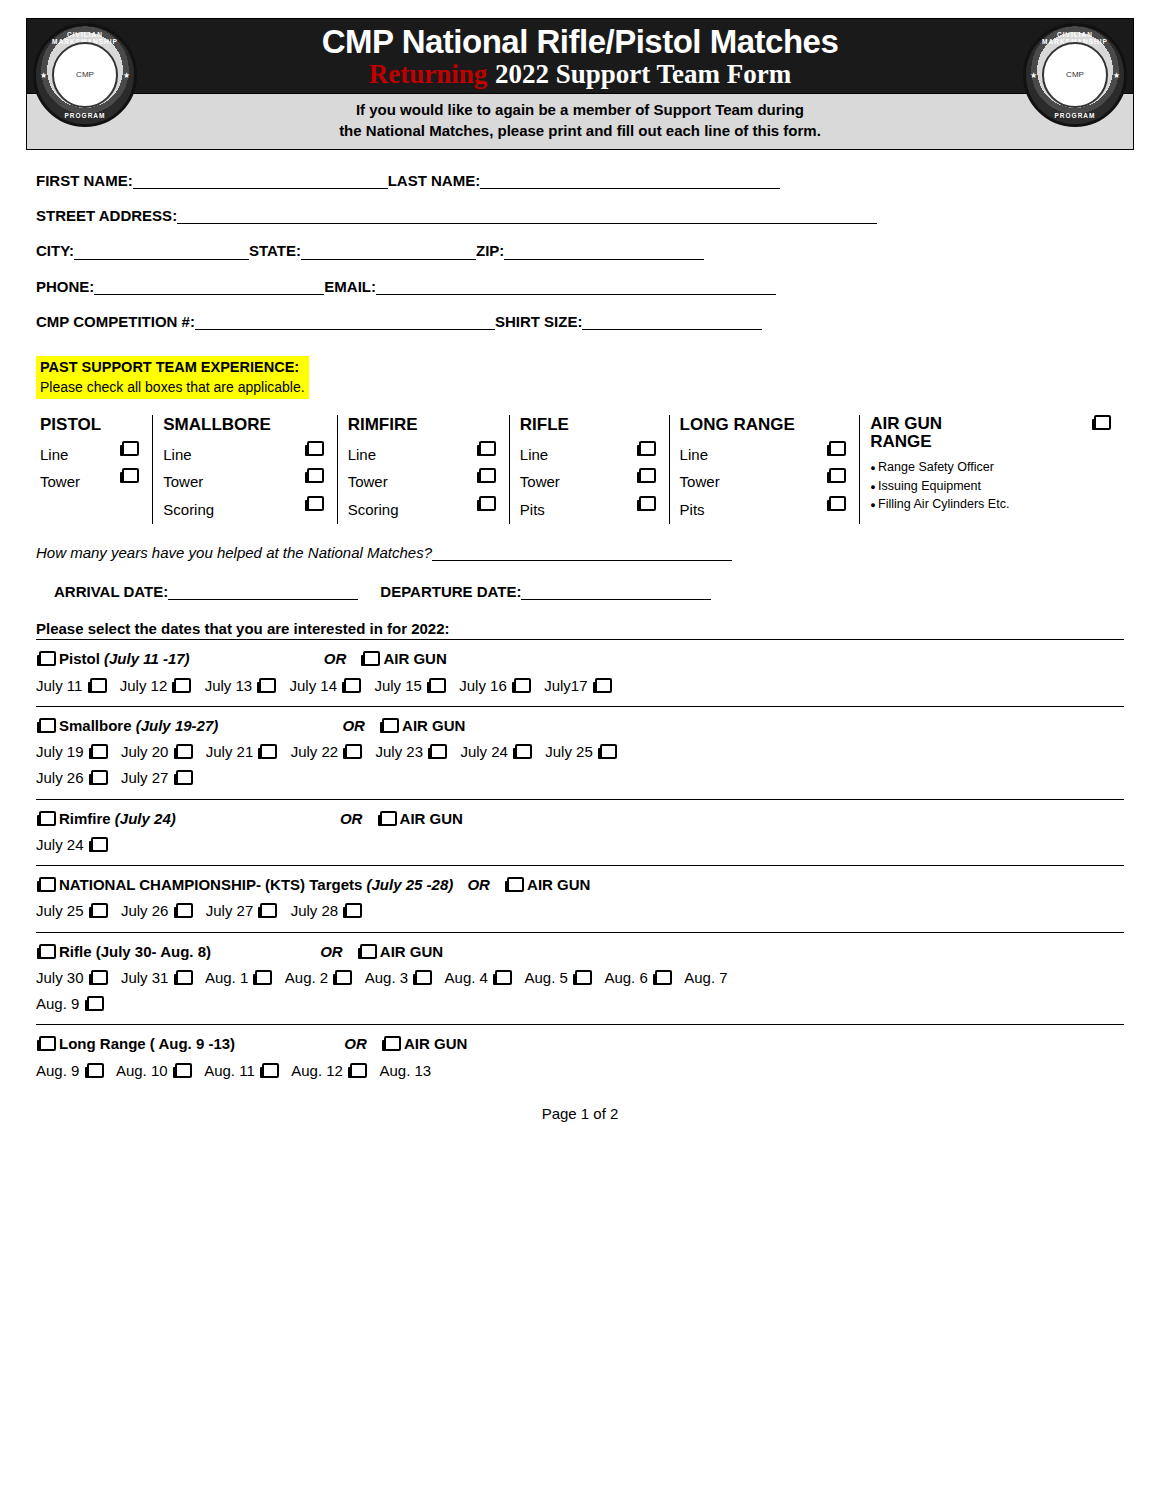CIVILIAN MARKSMANSHIP
★★
CMP
PROGRAM
CIVILIAN MARKSMANSHIP
★★
CMP
PROGRAM
CMP National Rifle/Pistol Matches
Returning 2022 Support Team Form
If you would like to again be a member of Support Team during
the National Matches, please print and fill out each line of this form.
FIRST NAME: LAST NAME:
STREET ADDRESS:
CITY: STATE: ZIP:
PHONE: EMAIL:
CMP COMPETITION #: SHIRT SIZE:
PAST SUPPORT TEAM EXPERIENCE: Please check all boxes that are applicable.
| PISTOL Line Tower | SMALLBORE Line Tower Scoring | RIMFIRE Line Tower Scoring | RIFLE Line Tower Pits | LONG RANGE Line Tower Pits | AIR GUN RANGE Range Safety Officer Issuing Equipment Filling Air Cylinders Etc. |
How many years have you helped at the National Matches?
ARRIVAL DATE: DEPARTURE DATE:
Please select the dates that you are interested in for 2022:
Pistol (July 11 -17) OR AIR GUN July 11 July 12 July 13 July 14 July 15 July 16 July17
Smallbore (July 19-27) OR AIR GUN July 19 July 20 July 21 July 22 July 23 July 24 July 25 July 26 July 27
Rimfire (July 24) OR AIR GUN July 24
NATIONAL CHAMPIONSHIP- (KTS) Targets (July 25 -28) OR AIR GUN July 25 July 26 July 27 July 28
Rifle (July 30- Aug. 8) OR AIR GUN July 30 July 31 Aug. 1 Aug. 2 Aug. 3 Aug. 4 Aug. 5 Aug. 6 Aug. 7 Aug. 9
Long Range ( Aug. 9 -13) OR AIR GUN Aug. 9 Aug. 10 Aug. 11 Aug. 12 Aug. 13
Page 1 of 2